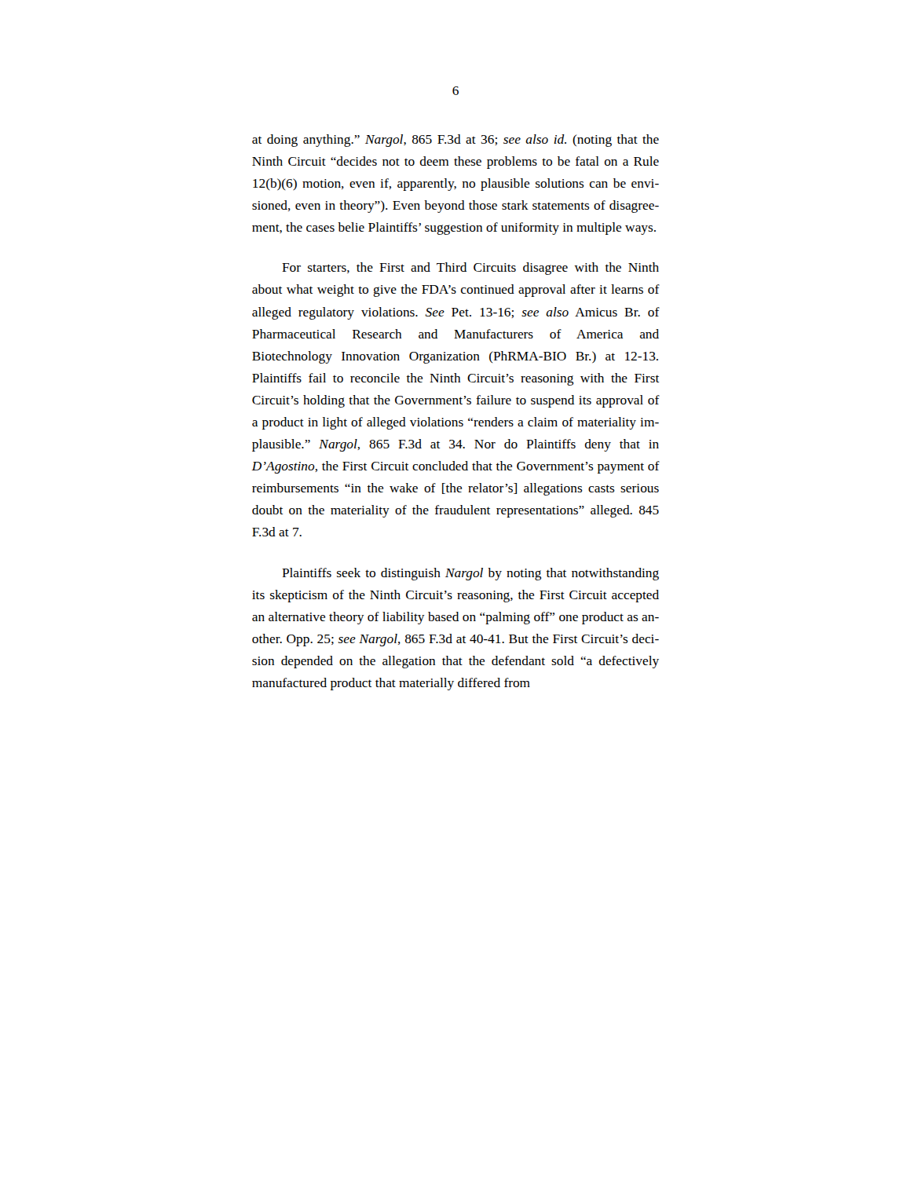6
at doing anything.” Nargol, 865 F.3d at 36; see also id. (noting that the Ninth Circuit “decides not to deem these problems to be fatal on a Rule 12(b)(6) motion, even if, apparently, no plausible solutions can be envisioned, even in theory”). Even beyond those stark statements of disagreement, the cases belie Plaintiffs’ suggestion of uniformity in multiple ways.
For starters, the First and Third Circuits disagree with the Ninth about what weight to give the FDA’s continued approval after it learns of alleged regulatory violations. See Pet. 13-16; see also Amicus Br. of Pharmaceutical Research and Manufacturers of America and Biotechnology Innovation Organization (PhRMA-BIO Br.) at 12-13. Plaintiffs fail to reconcile the Ninth Circuit’s reasoning with the First Circuit’s holding that the Government’s failure to suspend its approval of a product in light of alleged violations “renders a claim of materiality implausible.” Nargol, 865 F.3d at 34. Nor do Plaintiffs deny that in D’Agostino, the First Circuit concluded that the Government’s payment of reimbursements “in the wake of [the relator’s] allegations casts serious doubt on the materiality of the fraudulent representations” alleged. 845 F.3d at 7.
Plaintiffs seek to distinguish Nargol by noting that notwithstanding its skepticism of the Ninth Circuit’s reasoning, the First Circuit accepted an alternative theory of liability based on “palming off” one product as another. Opp. 25; see Nargol, 865 F.3d at 40-41. But the First Circuit’s decision depended on the allegation that the defendant sold “a defectively manufactured product that materially differed from